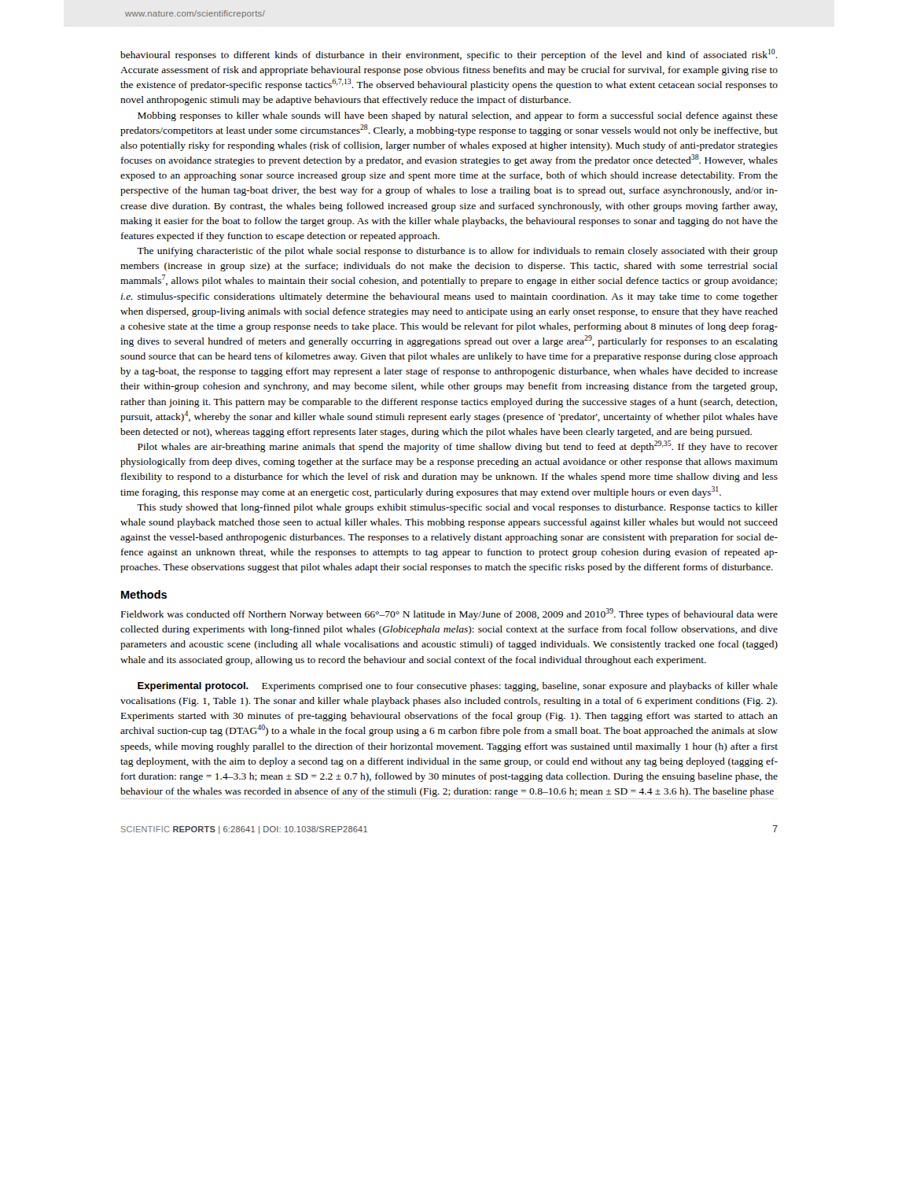www.nature.com/scientificreports/
behavioural responses to different kinds of disturbance in their environment, specific to their perception of the level and kind of associated risk10. Accurate assessment of risk and appropriate behavioural response pose obvious fitness benefits and may be crucial for survival, for example giving rise to the existence of predator-specific response tactics6,7,13. The observed behavioural plasticity opens the question to what extent cetacean social responses to novel anthropogenic stimuli may be adaptive behaviours that effectively reduce the impact of disturbance.
Mobbing responses to killer whale sounds will have been shaped by natural selection, and appear to form a successful social defence against these predators/competitors at least under some circumstances28. Clearly, a mobbing-type response to tagging or sonar vessels would not only be ineffective, but also potentially risky for responding whales (risk of collision, larger number of whales exposed at higher intensity). Much study of anti-predator strategies focuses on avoidance strategies to prevent detection by a predator, and evasion strategies to get away from the predator once detected38. However, whales exposed to an approaching sonar source increased group size and spent more time at the surface, both of which should increase detectability. From the perspective of the human tag-boat driver, the best way for a group of whales to lose a trailing boat is to spread out, surface asynchronously, and/or increase dive duration. By contrast, the whales being followed increased group size and surfaced synchronously, with other groups moving farther away, making it easier for the boat to follow the target group. As with the killer whale playbacks, the behavioural responses to sonar and tagging do not have the features expected if they function to escape detection or repeated approach.
The unifying characteristic of the pilot whale social response to disturbance is to allow for individuals to remain closely associated with their group members (increase in group size) at the surface; individuals do not make the decision to disperse. This tactic, shared with some terrestrial social mammals7, allows pilot whales to maintain their social cohesion, and potentially to prepare to engage in either social defence tactics or group avoidance; i.e. stimulus-specific considerations ultimately determine the behavioural means used to maintain coordination. As it may take time to come together when dispersed, group-living animals with social defence strategies may need to anticipate using an early onset response, to ensure that they have reached a cohesive state at the time a group response needs to take place. This would be relevant for pilot whales, performing about 8 minutes of long deep foraging dives to several hundred of meters and generally occurring in aggregations spread out over a large area29, particularly for responses to an escalating sound source that can be heard tens of kilometres away. Given that pilot whales are unlikely to have time for a preparative response during close approach by a tag-boat, the response to tagging effort may represent a later stage of response to anthropogenic disturbance, when whales have decided to increase their within-group cohesion and synchrony, and may become silent, while other groups may benefit from increasing distance from the targeted group, rather than joining it. This pattern may be comparable to the different response tactics employed during the successive stages of a hunt (search, detection, pursuit, attack)4, whereby the sonar and killer whale sound stimuli represent early stages (presence of 'predator', uncertainty of whether pilot whales have been detected or not), whereas tagging effort represents later stages, during which the pilot whales have been clearly targeted, and are being pursued.
Pilot whales are air-breathing marine animals that spend the majority of time shallow diving but tend to feed at depth29,35. If they have to recover physiologically from deep dives, coming together at the surface may be a response preceding an actual avoidance or other response that allows maximum flexibility to respond to a disturbance for which the level of risk and duration may be unknown. If the whales spend more time shallow diving and less time foraging, this response may come at an energetic cost, particularly during exposures that may extend over multiple hours or even days31.
This study showed that long-finned pilot whale groups exhibit stimulus-specific social and vocal responses to disturbance. Response tactics to killer whale sound playback matched those seen to actual killer whales. This mobbing response appears successful against killer whales but would not succeed against the vessel-based anthropogenic disturbances. The responses to a relatively distant approaching sonar are consistent with preparation for social defence against an unknown threat, while the responses to attempts to tag appear to function to protect group cohesion during evasion of repeated approaches. These observations suggest that pilot whales adapt their social responses to match the specific risks posed by the different forms of disturbance.
Methods
Fieldwork was conducted off Northern Norway between 66°–70° N latitude in May/June of 2008, 2009 and 201039. Three types of behavioural data were collected during experiments with long-finned pilot whales (Globicephala melas): social context at the surface from focal follow observations, and dive parameters and acoustic scene (including all whale vocalisations and acoustic stimuli) of tagged individuals. We consistently tracked one focal (tagged) whale and its associated group, allowing us to record the behaviour and social context of the focal individual throughout each experiment.
Experimental protocol. Experiments comprised one to four consecutive phases: tagging, baseline, sonar exposure and playbacks of killer whale vocalisations (Fig. 1, Table 1). The sonar and killer whale playback phases also included controls, resulting in a total of 6 experiment conditions (Fig. 2). Experiments started with 30 minutes of pre-tagging behavioural observations of the focal group (Fig. 1). Then tagging effort was started to attach an archival suction-cup tag (DTAG40) to a whale in the focal group using a 6 m carbon fibre pole from a small boat. The boat approached the animals at slow speeds, while moving roughly parallel to the direction of their horizontal movement. Tagging effort was sustained until maximally 1 hour (h) after a first tag deployment, with the aim to deploy a second tag on a different individual in the same group, or could end without any tag being deployed (tagging effort duration: range = 1.4–3.3 h; mean ± SD = 2.2 ± 0.7 h), followed by 30 minutes of post-tagging data collection. During the ensuing baseline phase, the behaviour of the whales was recorded in absence of any of the stimuli (Fig. 2; duration: range = 0.8–10.6 h; mean ± SD = 4.4 ± 3.6 h). The baseline phase
Scientific Reports | 6:28641 | DOI: 10.1038/srep28641
7